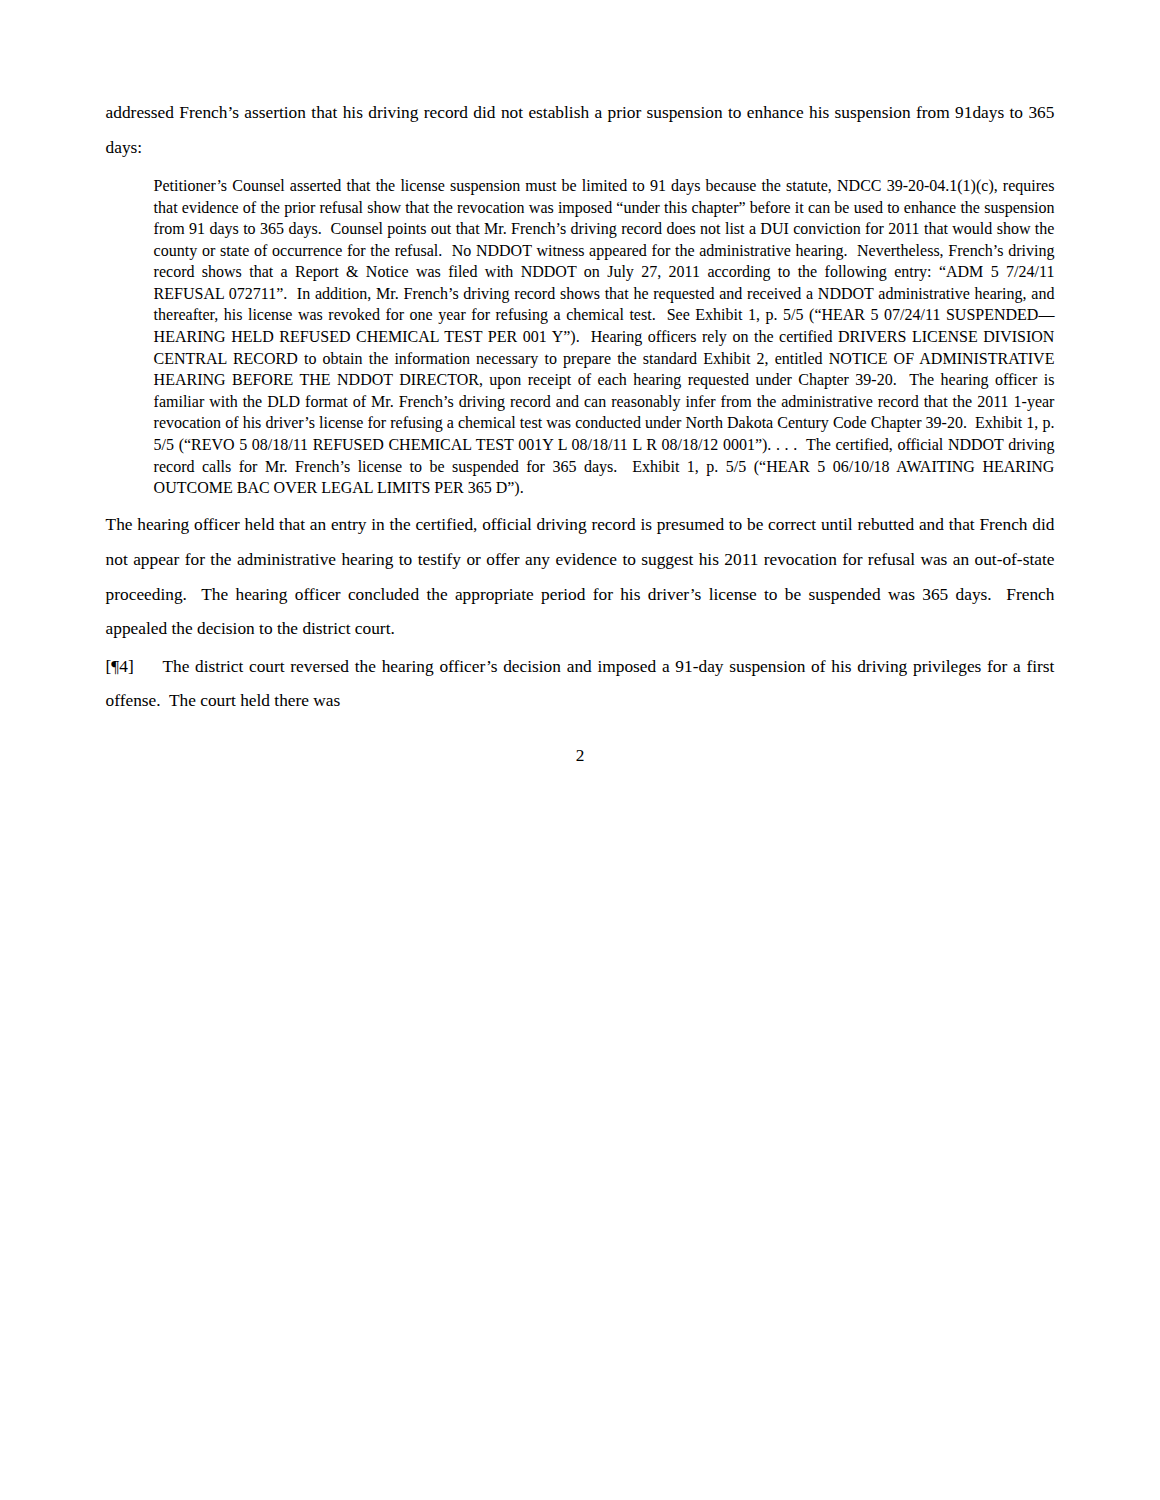addressed French’s assertion that his driving record did not establish a prior suspension to enhance his suspension from 91days to 365 days:
Petitioner’s Counsel asserted that the license suspension must be limited to 91 days because the statute, NDCC 39-20-04.1(1)(c), requires that evidence of the prior refusal show that the revocation was imposed “under this chapter” before it can be used to enhance the suspension from 91 days to 365 days. Counsel points out that Mr. French’s driving record does not list a DUI conviction for 2011 that would show the county or state of occurrence for the refusal. No NDDOT witness appeared for the administrative hearing. Nevertheless, French’s driving record shows that a Report & Notice was filed with NDDOT on July 27, 2011 according to the following entry: “ADM 5 7/24/11 REFUSAL 072711”. In addition, Mr. French’s driving record shows that he requested and received a NDDOT administrative hearing, and thereafter, his license was revoked for one year for refusing a chemical test. See Exhibit 1, p. 5/5 (“HEAR 5 07/24/11 SUSPENDED—HEARING HELD REFUSED CHEMICAL TEST PER 001 Y”). Hearing officers rely on the certified DRIVERS LICENSE DIVISION CENTRAL RECORD to obtain the information necessary to prepare the standard Exhibit 2, entitled NOTICE OF ADMINISTRATIVE HEARING BEFORE THE NDDOT DIRECTOR, upon receipt of each hearing requested under Chapter 39-20. The hearing officer is familiar with the DLD format of Mr. French’s driving record and can reasonably infer from the administrative record that the 2011 1-year revocation of his driver’s license for refusing a chemical test was conducted under North Dakota Century Code Chapter 39-20. Exhibit 1, p. 5/5 (“REVO 5 08/18/11 REFUSED CHEMICAL TEST 001Y L 08/18/11 L R 08/18/12 0001”). . . . The certified, official NDDOT driving record calls for Mr. French’s license to be suspended for 365 days. Exhibit 1, p. 5/5 (“HEAR 5 06/10/18 AWAITING HEARING OUTCOME BAC OVER LEGAL LIMITS PER 365 D”).
The hearing officer held that an entry in the certified, official driving record is presumed to be correct until rebutted and that French did not appear for the administrative hearing to testify or offer any evidence to suggest his 2011 revocation for refusal was an out-of-state proceeding. The hearing officer concluded the appropriate period for his driver’s license to be suspended was 365 days. French appealed the decision to the district court.
[¶4] The district court reversed the hearing officer’s decision and imposed a 91-day suspension of his driving privileges for a first offense. The court held there was
2